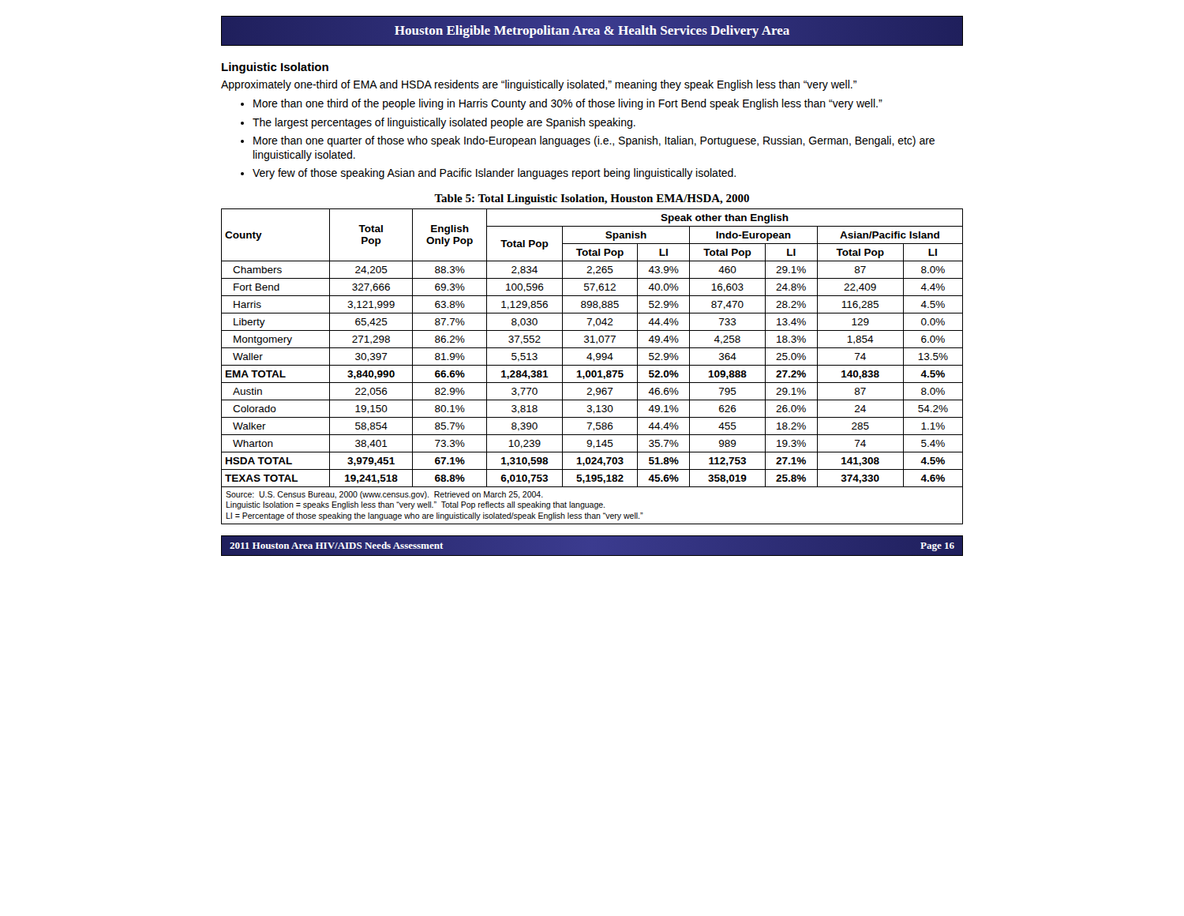Houston Eligible Metropolitan Area & Health Services Delivery Area
Linguistic Isolation
Approximately one-third of EMA and HSDA residents are “linguistically isolated,” meaning they speak English less than “very well.”
More than one third of the people living in Harris County and 30% of those living in Fort Bend speak English less than “very well.”
The largest percentages of linguistically isolated people are Spanish speaking.
More than one quarter of those who speak Indo-European languages (i.e., Spanish, Italian, Portuguese, Russian, German, Bengali, etc) are linguistically isolated.
Very few of those speaking Asian and Pacific Islander languages report being linguistically isolated.
Table 5: Total Linguistic Isolation, Houston EMA/HSDA, 2000
| County | Total Pop | English Only Pop | Speak other than English |
| --- | --- | --- | --- |
| Total Pop | Spanish | Indo-European | Asian/Pacific Island |
| Total Pop | LI | Total Pop | LI | Total Pop | LI |
| Chambers | 24,205 | 88.3% | 2,834 | 2,265 | 43.9% | 460 | 29.1% | 87 | 8.0% |
| Fort Bend | 327,666 | 69.3% | 100,596 | 57,612 | 40.0% | 16,603 | 24.8% | 22,409 | 4.4% |
| Harris | 3,121,999 | 63.8% | 1,129,856 | 898,885 | 52.9% | 87,470 | 28.2% | 116,285 | 4.5% |
| Liberty | 65,425 | 87.7% | 8,030 | 7,042 | 44.4% | 733 | 13.4% | 129 | 0.0% |
| Montgomery | 271,298 | 86.2% | 37,552 | 31,077 | 49.4% | 4,258 | 18.3% | 1,854 | 6.0% |
| Waller | 30,397 | 81.9% | 5,513 | 4,994 | 52.9% | 364 | 25.0% | 74 | 13.5% |
| EMA TOTAL | 3,840,990 | 66.6% | 1,284,381 | 1,001,875 | 52.0% | 109,888 | 27.2% | 140,838 | 4.5% |
| Austin | 22,056 | 82.9% | 3,770 | 2,967 | 46.6% | 795 | 29.1% | 87 | 8.0% |
| Colorado | 19,150 | 80.1% | 3,818 | 3,130 | 49.1% | 626 | 26.0% | 24 | 54.2% |
| Walker | 58,854 | 85.7% | 8,390 | 7,586 | 44.4% | 455 | 18.2% | 285 | 1.1% |
| Wharton | 38,401 | 73.3% | 10,239 | 9,145 | 35.7% | 989 | 19.3% | 74 | 5.4% |
| HSDA TOTAL | 3,979,451 | 67.1% | 1,310,598 | 1,024,703 | 51.8% | 112,753 | 27.1% | 141,308 | 4.5% |
| TEXAS TOTAL | 19,241,518 | 68.8% | 6,010,753 | 5,195,182 | 45.6% | 358,019 | 25.8% | 374,330 | 4.6% |
Source: U.S. Census Bureau, 2000 (www.census.gov). Retrieved on March 25, 2004.
Linguistic Isolation = speaks English less than “very well.” Total Pop reflects all speaking that language.
LI = Percentage of those speaking the language who are linguistically isolated/speak English less than “very well.”
2011 Houston Area HIV/AIDS Needs Assessment Page 16